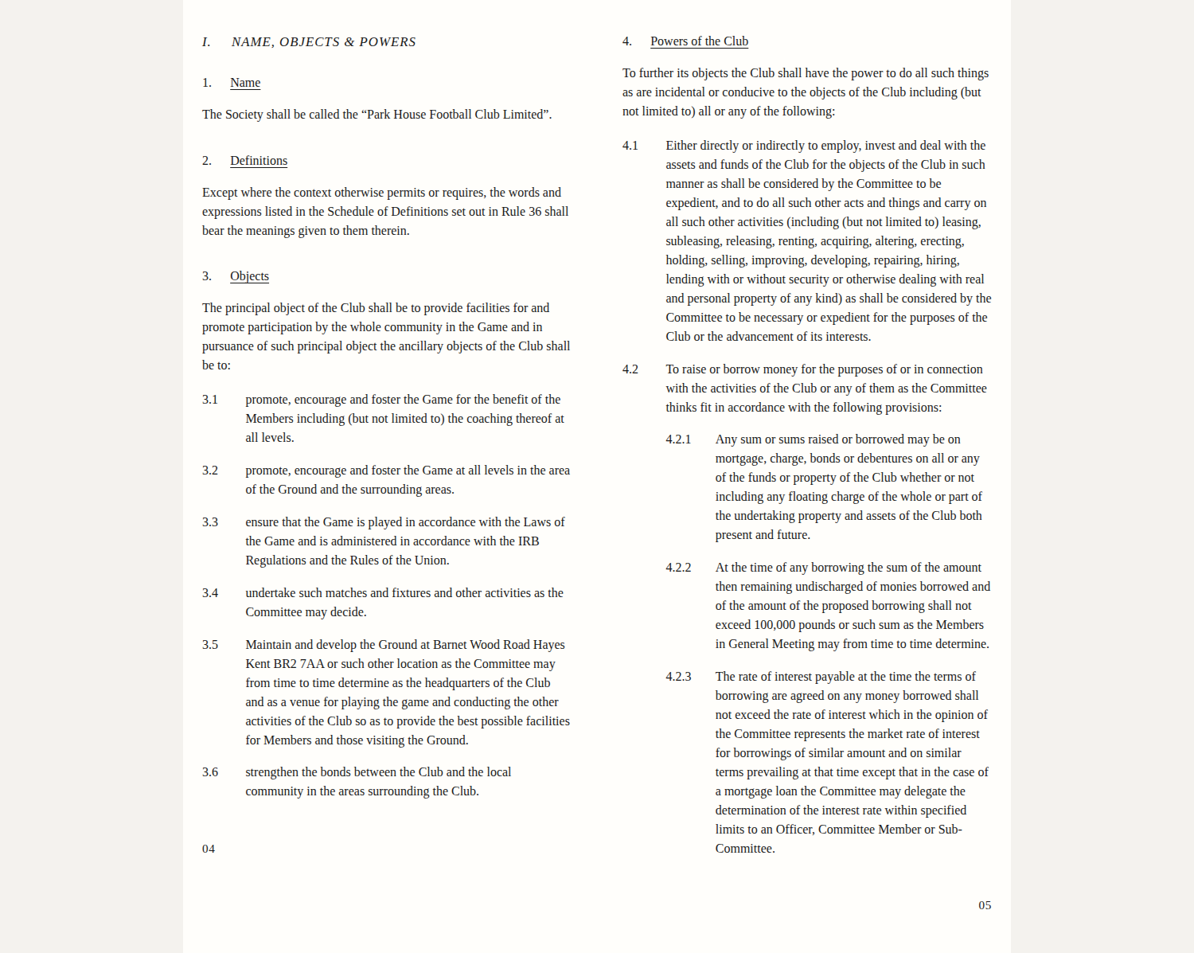I. NAME, OBJECTS & POWERS
1. Name
The Society shall be called the “Park House Football Club Limited”.
2. Definitions
Except where the context otherwise permits or requires, the words and expressions listed in the Schedule of Definitions set out in Rule 36 shall bear the meanings given to them therein.
3. Objects
The principal object of the Club shall be to provide facilities for and promote participation by the whole community in the Game and in pursuance of such principal object the ancillary objects of the Club shall be to:
3.1promote, encourage and foster the Game for the benefit of the Members including (but not limited to) the coaching thereof at all levels.
3.2promote, encourage and foster the Game at all levels in the area of the Ground and the surrounding areas.
3.3ensure that the Game is played in accordance with the Laws of the Game and is administered in accordance with the IRB Regulations and the Rules of the Union.
3.4undertake such matches and fixtures and other activities as the Committee may decide.
3.5 Maintain and develop the Ground at Barnet Wood Road Hayes Kent BR2 7AA or such other location as the Committee may from time to time determine as the headquarters of the Club and as a venue for playing the game and conducting the other activities of the Club so as to provide the best possible facilities for Members and those visiting the Ground.
3.6strengthen the bonds between the Club and the local community in the areas surrounding the Club.
04
4. Powers of the Club
To further its objects the Club shall have the power to do all such things as are incidental or conducive to the objects of the Club including (but not limited to) all or any of the following:
4.1 Either directly or indirectly to employ, invest and deal with the assets and funds of the Club for the objects of the Club in such manner as shall be considered by the Committee to be expedient, and to do all such other acts and things and carry on all such other activities (including (but not limited to) leasing, subleasing, releasing, renting, acquiring, altering, erecting, holding, selling, improving, developing, repairing, hiring, lending with or without security or otherwise dealing with real and personal property of any kind) as shall be considered by the Committee to be necessary or expedient for the purposes of the Club or the advancement of its interests.
4.2 To raise or borrow money for the purposes of or in connection with the activities of the Club or any of them as the Committee thinks fit in accordance with the following provisions:
4.2.1 Any sum or sums raised or borrowed may be on mortgage, charge, bonds or debentures on all or any of the funds or property of the Club whether or not including any floating charge of the whole or part of the undertaking property and assets of the Club both present and future.
4.2.2 At the time of any borrowing the sum of the amount then remaining undischarged of monies borrowed and of the amount of the proposed borrowing shall not exceed 100,000 pounds or such sum as the Members in General Meeting may from time to time determine.
4.2.3 The rate of interest payable at the time the terms of borrowing are agreed on any money borrowed shall not exceed the rate of interest which in the opinion of the Committee represents the market rate of interest for borrowings of similar amount and on similar terms prevailing at that time except that in the case of a mortgage loan the Committee may delegate the determination of the interest rate within specified limits to an Officer, Committee Member or Sub-Committee.
05